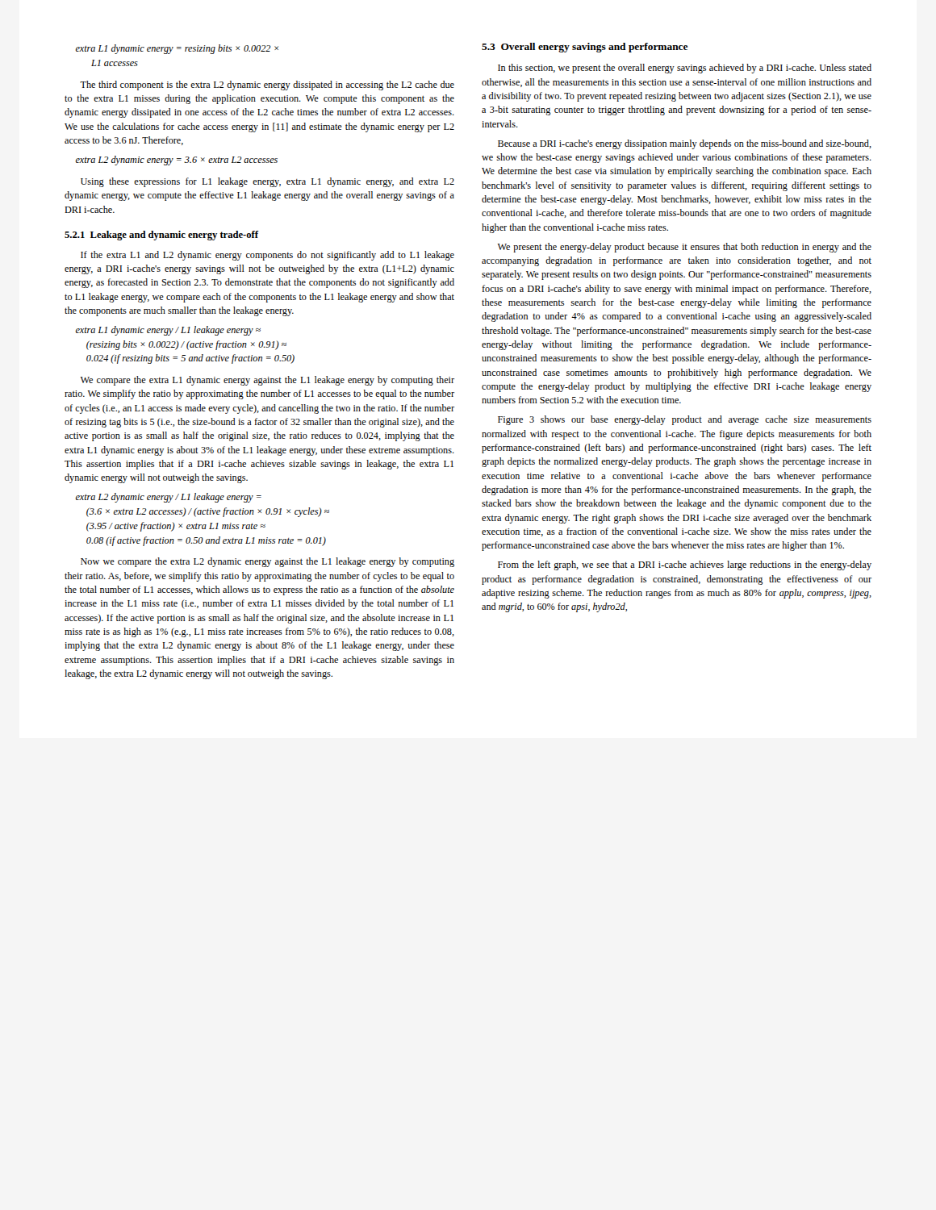extra L1 dynamic energy = resizing bits × 0.0022 ×L1 accesses
The third component is the extra L2 dynamic energy dissipated in accessing the L2 cache due to the extra L1 misses during the application execution. We compute this component as the dynamic energy dissipated in one access of the L2 cache times the number of extra L2 accesses. We use the calculations for cache access energy in [11] and estimate the dynamic energy per L2 access to be 3.6 nJ. Therefore,
extra L2 dynamic energy = 3.6 × extra L2 accesses
Using these expressions for L1 leakage energy, extra L1 dynamic energy, and extra L2 dynamic energy, we compute the effective L1 leakage energy and the overall energy savings of a DRI i-cache.
5.2.1 Leakage and dynamic energy trade-off
If the extra L1 and L2 dynamic energy components do not significantly add to L1 leakage energy, a DRI i-cache's energy savings will not be outweighed by the extra (L1+L2) dynamic energy, as forecasted in Section 2.3. To demonstrate that the components do not significantly add to L1 leakage energy, we compare each of the components to the L1 leakage energy and show that the components are much smaller than the leakage energy.
extra L1 dynamic energy / L1 leakage energy ≈(resizing bits × 0.0022) / (active fraction × 0.91) ≈0.024 (if resizing bits = 5 and active fraction = 0.50)
We compare the extra L1 dynamic energy against the L1 leakage energy by computing their ratio. We simplify the ratio by approximating the number of L1 accesses to be equal to the number of cycles (i.e., an L1 access is made every cycle), and cancelling the two in the ratio. If the number of resizing tag bits is 5 (i.e., the size-bound is a factor of 32 smaller than the original size), and the active portion is as small as half the original size, the ratio reduces to 0.024, implying that the extra L1 dynamic energy is about 3% of the L1 leakage energy, under these extreme assumptions. This assertion implies that if a DRI i-cache achieves sizable savings in leakage, the extra L1 dynamic energy will not outweigh the savings.
extra L2 dynamic energy / L1 leakage energy =(3.6 × extra L2 accesses) / (active fraction × 0.91 × cycles) ≈(3.95 / active fraction) × extra L1 miss rate ≈0.08 (if active fraction = 0.50 and extra L1 miss rate = 0.01)
Now we compare the extra L2 dynamic energy against the L1 leakage energy by computing their ratio. As, before, we simplify this ratio by approximating the number of cycles to be equal to the total number of L1 accesses, which allows us to express the ratio as a function of the absolute increase in the L1 miss rate (i.e., number of extra L1 misses divided by the total number of L1 accesses). If the active portion is as small as half the original size, and the absolute increase in L1 miss rate is as high as 1% (e.g., L1 miss rate increases from 5% to 6%), the ratio reduces to 0.08, implying that the extra L2 dynamic energy is about 8% of the L1 leakage energy, under these extreme assumptions. This assertion implies that if a DRI i-cache achieves sizable savings in leakage, the extra L2 dynamic energy will not outweigh the savings.
5.3 Overall energy savings and performance
In this section, we present the overall energy savings achieved by a DRI i-cache. Unless stated otherwise, all the measurements in this section use a sense-interval of one million instructions and a divisibility of two. To prevent repeated resizing between two adjacent sizes (Section 2.1), we use a 3-bit saturating counter to trigger throttling and prevent downsizing for a period of ten sense-intervals.
Because a DRI i-cache's energy dissipation mainly depends on the miss-bound and size-bound, we show the best-case energy savings achieved under various combinations of these parameters. We determine the best case via simulation by empirically searching the combination space. Each benchmark's level of sensitivity to parameter values is different, requiring different settings to determine the best-case energy-delay. Most benchmarks, however, exhibit low miss rates in the conventional i-cache, and therefore tolerate miss-bounds that are one to two orders of magnitude higher than the conventional i-cache miss rates.
We present the energy-delay product because it ensures that both reduction in energy and the accompanying degradation in performance are taken into consideration together, and not separately. We present results on two design points. Our "performance-constrained" measurements focus on a DRI i-cache's ability to save energy with minimal impact on performance. Therefore, these measurements search for the best-case energy-delay while limiting the performance degradation to under 4% as compared to a conventional i-cache using an aggressively-scaled threshold voltage. The "performance-unconstrained" measurements simply search for the best-case energy-delay without limiting the performance degradation. We include performance-unconstrained measurements to show the best possible energy-delay, although the performance-unconstrained case sometimes amounts to prohibitively high performance degradation. We compute the energy-delay product by multiplying the effective DRI i-cache leakage energy numbers from Section 5.2 with the execution time.
Figure 3 shows our base energy-delay product and average cache size measurements normalized with respect to the conventional i-cache. The figure depicts measurements for both performance-constrained (left bars) and performance-unconstrained (right bars) cases. The left graph depicts the normalized energy-delay products. The graph shows the percentage increase in execution time relative to a conventional i-cache above the bars whenever performance degradation is more than 4% for the performance-unconstrained measurements. In the graph, the stacked bars show the breakdown between the leakage and the dynamic component due to the extra dynamic energy. The right graph shows the DRI i-cache size averaged over the benchmark execution time, as a fraction of the conventional i-cache size. We show the miss rates under the performance-unconstrained case above the bars whenever the miss rates are higher than 1%.
From the left graph, we see that a DRI i-cache achieves large reductions in the energy-delay product as performance degradation is constrained, demonstrating the effectiveness of our adaptive resizing scheme. The reduction ranges from as much as 80% for applu, compress, ijpeg, and mgrid, to 60% for apsi, hydro2d,